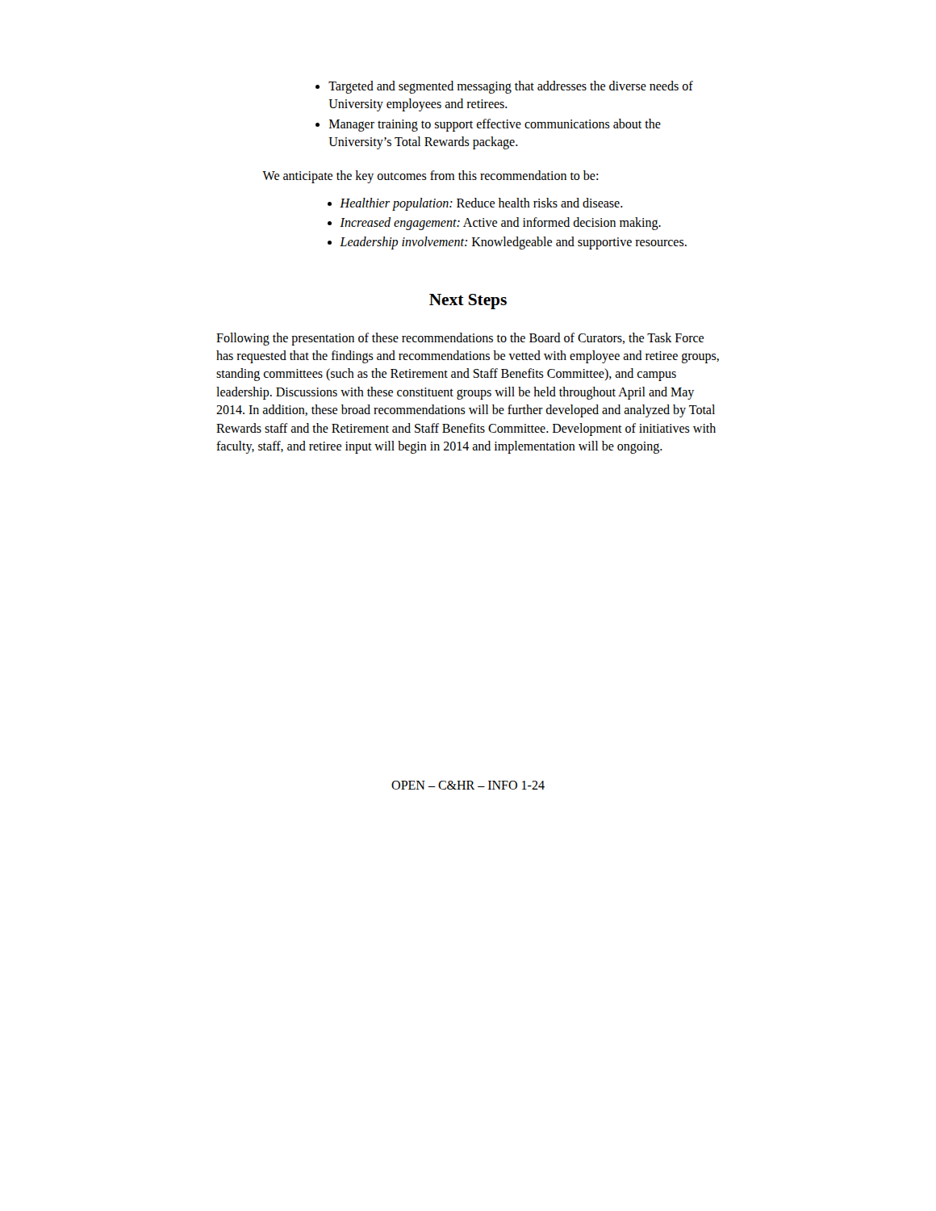Targeted and segmented messaging that addresses the diverse needs of University employees and retirees.
Manager training to support effective communications about the University’s Total Rewards package.
We anticipate the key outcomes from this recommendation to be:
Healthier population: Reduce health risks and disease.
Increased engagement: Active and informed decision making.
Leadership involvement: Knowledgeable and supportive resources.
Next Steps
Following the presentation of these recommendations to the Board of Curators, the Task Force has requested that the findings and recommendations be vetted with employee and retiree groups, standing committees (such as the Retirement and Staff Benefits Committee), and campus leadership. Discussions with these constituent groups will be held throughout April and May 2014. In addition, these broad recommendations will be further developed and analyzed by Total Rewards staff and the Retirement and Staff Benefits Committee. Development of initiatives with faculty, staff, and retiree input will begin in 2014 and implementation will be ongoing.
OPEN – C&HR – INFO 1-24